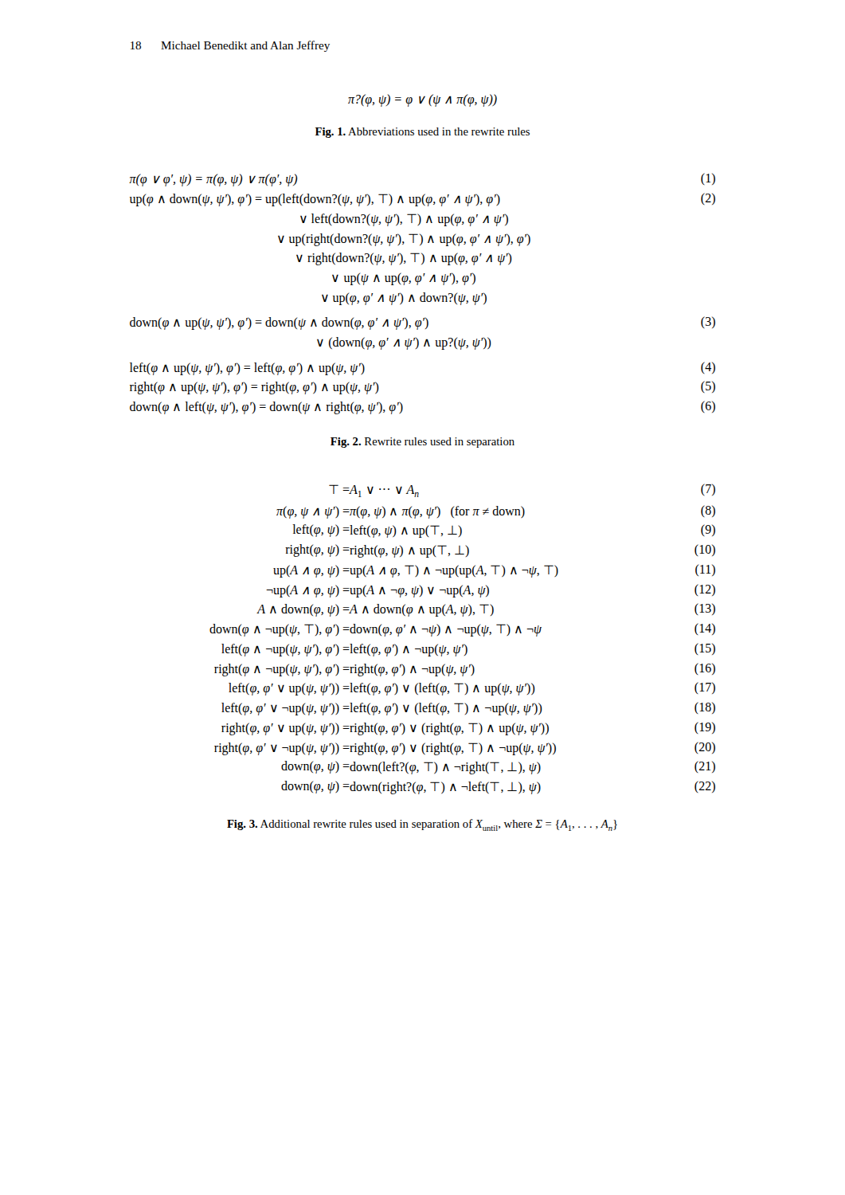18 Michael Benedikt and Alan Jeffrey
π?(φ, ψ) = φ ∨ (ψ ∧ π(φ, ψ))
Fig. 1. Abbreviations used in the rewrite rules
| π(φ ∨ φ′, ψ) = π(φ, ψ) ∨ π(φ′, ψ) | (1) |
| up ( φ ∧ down ( ψ, ψ′ ), φ′ ) = up ( left ( down ?( ψ, ψ′ ), ⊤) ∧ up ( φ, φ′ ∧ ψ′ ), φ′ ) | (2) |
| ∨ left ( down ?( ψ, ψ′ ), ⊤) ∧ up ( φ, φ′ ∧ ψ′ ) | |
| ∨ up ( right ( down ?( ψ, ψ′ ), ⊤) ∧ up ( φ, φ′ ∧ ψ′ ), φ′ ) | |
| ∨ right ( down ?( ψ, ψ′ ), ⊤) ∧ up ( φ, φ′ ∧ ψ′ ) | |
| ∨ up ( ψ ∧ up ( φ, φ′ ∧ ψ′ ), φ′ ) | |
| ∨ up ( φ, φ′ ∧ ψ′ ) ∧ down ?( ψ, ψ′ ) | |
| down ( φ ∧ up ( ψ, ψ′ ), φ′ ) = down ( ψ ∧ down ( φ, φ′ ∧ ψ′ ), φ′ ) | (3) |
| ∨ ( down ( φ, φ′ ∧ ψ′ ) ∧ up ?( ψ, ψ′ )) | |
| left ( φ ∧ up ( ψ, ψ′ ), φ′ ) = left ( φ, φ′ ) ∧ up ( ψ, ψ′ ) | (4) |
| right ( φ ∧ up ( ψ, ψ′ ), φ′ ) = right ( φ, φ′ ) ∧ up ( ψ, ψ′ ) | (5) |
| down ( φ ∧ left ( ψ, ψ′ ), φ′ ) = down ( ψ ∧ right ( φ, ψ′ ), φ′ ) | (6) |
Fig. 2. Rewrite rules used in separation
| ⊤ = | A 1 ∨ ··· ∨ A n | (7) |
| π ( φ, ψ ∧ ψ′ ) = | π ( φ, ψ ) ∧ π ( φ, ψ′ ) (for π ≠ down ) | (8) |
| left ( φ, ψ ) = | left ( φ, ψ ) ∧ up (⊤, ⊥) | (9) |
| right ( φ, ψ ) = | right ( φ, ψ ) ∧ up (⊤, ⊥) | (10) |
| up ( A ∧ φ, ψ ) = | up ( A ∧ φ , ⊤) ∧ ¬ up ( up ( A , ⊤) ∧ ¬ ψ , ⊤) | (11) |
| ¬ up ( A ∧ φ, ψ ) = | up ( A ∧ ¬ φ, ψ ) ∨ ¬ up ( A, ψ ) | (12) |
| A ∧ down ( φ, ψ ) = | A ∧ down ( φ ∧ up ( A, ψ ), ⊤) | (13) |
| down ( φ ∧ ¬ up ( ψ , ⊤), φ′ ) = | down ( φ, φ′ ∧ ¬ ψ ) ∧ ¬ up ( ψ , ⊤) ∧ ¬ ψ | (14) |
| left ( φ ∧ ¬ up ( ψ, ψ′ ), φ′ ) = | left ( φ, φ′ ) ∧ ¬ up ( ψ, ψ′ ) | (15) |
| right ( φ ∧ ¬ up ( ψ, ψ′ ), φ′ ) = | right ( φ, φ′ ) ∧ ¬ up ( ψ, ψ′ ) | (16) |
| left ( φ, φ′ ∨ up ( ψ, ψ′ )) = | left ( φ, φ′ ) ∨ ( left ( φ , ⊤) ∧ up ( ψ, ψ′ )) | (17) |
| left ( φ, φ′ ∨ ¬ up ( ψ, ψ′ )) = | left ( φ, φ′ ) ∨ ( left ( φ , ⊤) ∧ ¬ up ( ψ, ψ′ )) | (18) |
| right ( φ, φ′ ∨ up ( ψ, ψ′ )) = | right ( φ, φ′ ) ∨ ( right ( φ , ⊤) ∧ up ( ψ, ψ′ )) | (19) |
| right ( φ, φ′ ∨ ¬ up ( ψ, ψ′ )) = | right ( φ, φ′ ) ∨ ( right ( φ , ⊤) ∧ ¬ up ( ψ, ψ′ )) | (20) |
| down ( φ, ψ ) = | down ( left ?( φ , ⊤) ∧ ¬ right (⊤, ⊥), ψ ) | (21) |
| down ( φ, ψ ) = | down ( right ?( φ , ⊤) ∧ ¬ left (⊤, ⊥), ψ ) | (22) |
Fig. 3. Additional rewrite rules used in separation of Xuntil, where Σ = {A1, . . . , An}